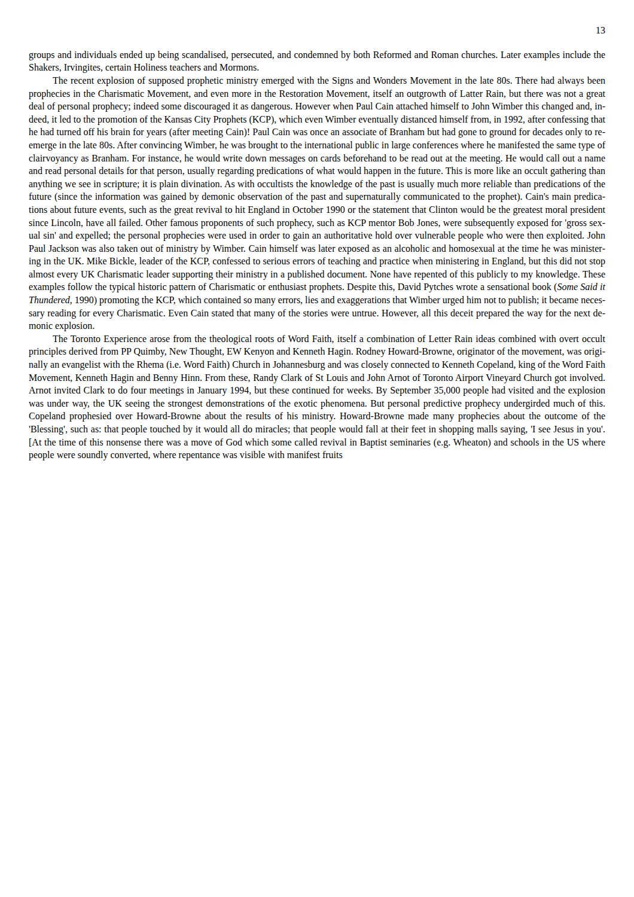13
groups and individuals ended up being scandalised, persecuted, and condemned by both Reformed and Roman churches. Later examples include the Shakers, Irvingites, certain Holiness teachers and Mormons.
The recent explosion of supposed prophetic ministry emerged with the Signs and Wonders Movement in the late 80s. There had always been prophecies in the Charismatic Movement, and even more in the Restoration Movement, itself an outgrowth of Latter Rain, but there was not a great deal of personal prophecy; indeed some discouraged it as dangerous. However when Paul Cain attached himself to John Wimber this changed and, indeed, it led to the promotion of the Kansas City Prophets (KCP), which even Wimber eventually distanced himself from, in 1992, after confessing that he had turned off his brain for years (after meeting Cain)! Paul Cain was once an associate of Branham but had gone to ground for decades only to re-emerge in the late 80s. After convincing Wimber, he was brought to the international public in large conferences where he manifested the same type of clairvoyancy as Branham. For instance, he would write down messages on cards beforehand to be read out at the meeting. He would call out a name and read personal details for that person, usually regarding predications of what would happen in the future. This is more like an occult gathering than anything we see in scripture; it is plain divination. As with occultists the knowledge of the past is usually much more reliable than predications of the future (since the information was gained by demonic observation of the past and supernaturally communicated to the prophet). Cain's main predications about future events, such as the great revival to hit England in October 1990 or the statement that Clinton would be the greatest moral president since Lincoln, have all failed. Other famous proponents of such prophecy, such as KCP mentor Bob Jones, were subsequently exposed for 'gross sexual sin' and expelled; the personal prophecies were used in order to gain an authoritative hold over vulnerable people who were then exploited. John Paul Jackson was also taken out of ministry by Wimber. Cain himself was later exposed as an alcoholic and homosexual at the time he was ministering in the UK. Mike Bickle, leader of the KCP, confessed to serious errors of teaching and practice when ministering in England, but this did not stop almost every UK Charismatic leader supporting their ministry in a published document. None have repented of this publicly to my knowledge. These examples follow the typical historic pattern of Charismatic or enthusiast prophets. Despite this, David Pytches wrote a sensational book (Some Said it Thundered, 1990) promoting the KCP, which contained so many errors, lies and exaggerations that Wimber urged him not to publish; it became necessary reading for every Charismatic. Even Cain stated that many of the stories were untrue. However, all this deceit prepared the way for the next demonic explosion.
The Toronto Experience arose from the theological roots of Word Faith, itself a combination of Letter Rain ideas combined with overt occult principles derived from PP Quimby, New Thought, EW Kenyon and Kenneth Hagin. Rodney Howard-Browne, originator of the movement, was originally an evangelist with the Rhema (i.e. Word Faith) Church in Johannesburg and was closely connected to Kenneth Copeland, king of the Word Faith Movement, Kenneth Hagin and Benny Hinn. From these, Randy Clark of St Louis and John Arnot of Toronto Airport Vineyard Church got involved. Arnot invited Clark to do four meetings in January 1994, but these continued for weeks. By September 35,000 people had visited and the explosion was under way, the UK seeing the strongest demonstrations of the exotic phenomena. But personal predictive prophecy undergirded much of this. Copeland prophesied over Howard-Browne about the results of his ministry. Howard-Browne made many prophecies about the outcome of the 'Blessing', such as: that people touched by it would all do miracles; that people would fall at their feet in shopping malls saying, 'I see Jesus in you'. [At the time of this nonsense there was a move of God which some called revival in Baptist seminaries (e.g. Wheaton) and schools in the US where people were soundly converted, where repentance was visible with manifest fruits